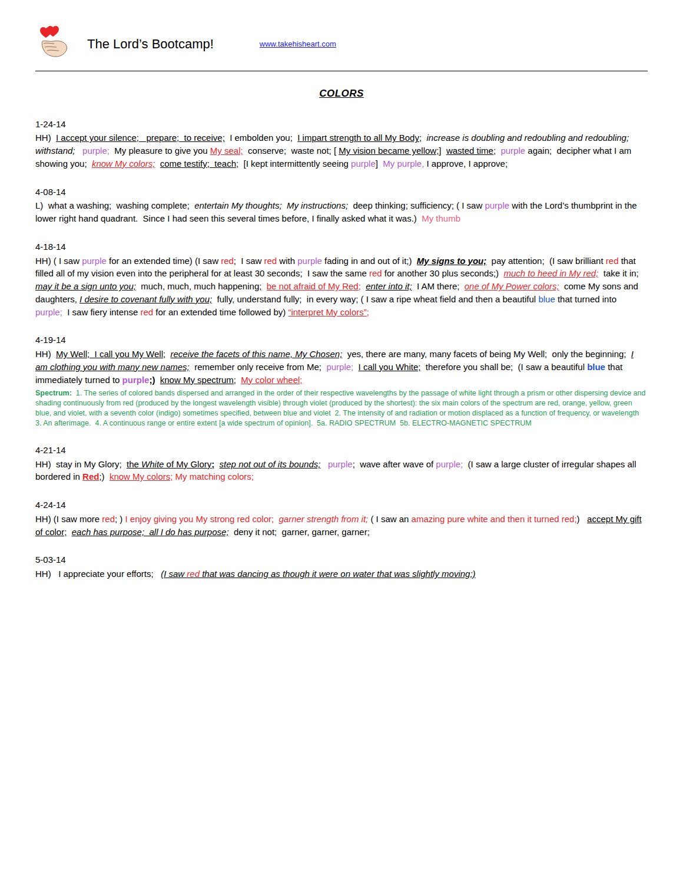The Lord’s Bootcamp!
www.takehisheart.com
COLORS
1-24-14
HH) I accept your silence; prepare; to receive; I embolden you; I impart strength to all My Body; increase is doubling and redoubling and redoubling; withstand; purple; My pleasure to give you My seal; conserve; waste not; [ My vision became yellow;] wasted time; purple again; decipher what I am showing you; know My colors; come testify; teach; [I kept intermittently seeing purple] My purple, I approve, I approve;
4-08-14
L) what a washing; washing complete; entertain My thoughts; My instructions; deep thinking; sufficiency; ( I saw purple with the Lord’s thumbprint in the lower right hand quadrant. Since I had seen this several times before, I finally asked what it was.) My thumb
4-18-14
HH) ( I saw purple for an extended time) (I saw red; I saw red with purple fading in and out of it;) My signs to you; pay attention; (I saw brilliant red that filled all of my vision even into the peripheral for at least 30 seconds; I saw the same red for another 30 plus seconds;) much to heed in My red; take it in; may it be a sign unto you; much, much, much happening; be not afraid of My Red; enter into it; I AM there; one of My Power colors; come My sons and daughters, I desire to covenant fully with you; fully, understand fully; in every way; ( I saw a ripe wheat field and then a beautiful blue that turned into purple; I saw fiery intense red for an extended time followed by) “interpret My colors”;
4-19-14
HH) My Well; I call you My Well; receive the facets of this name, My Chosen; yes, there are many, many facets of being My Well; only the beginning; I am clothing you with many new names; remember only receive from Me; purple; I call you White; therefore you shall be; (I saw a beautiful blue that immediately turned to purple;) know My spectrum; My color wheel;
Spectrum: 1. The series of colored bands dispersed and arranged in the order of their respective wavelengths by the passage of white light through a prism or other dispersing device and shading continuously from red (produced by the longest wavelength visible) through violet (produced by the shortest): the six main colors of the spectrum are red, orange, yellow, green blue, and violet, with a seventh color (indigo) sometimes specified, between blue and violet 2. The intensity of and radiation or motion displaced as a function of frequency, or wavelength 3. An afterimage. 4. A continuous range or entire extent [a wide spectrum of opinion]. 5a. RADIO SPECTRUM 5b. ELECTRO-MAGNETIC SPECTRUM
4-21-14
HH) stay in My Glory; the White of My Glory; step not out of its bounds; purple; wave after wave of purple; (I saw a large cluster of irregular shapes all bordered in Red;) know My colors; My matching colors;
4-24-14
HH) (I saw more red; ) I enjoy giving you My strong red color; garner strength from it; ( I saw an amazing pure white and then it turned red;) accept My gift of color; each has purpose; all I do has purpose; deny it not; garner, garner, garner;
5-03-14
HH) I appreciate your efforts; (I saw red that was dancing as though it were on water that was slightly moving;)